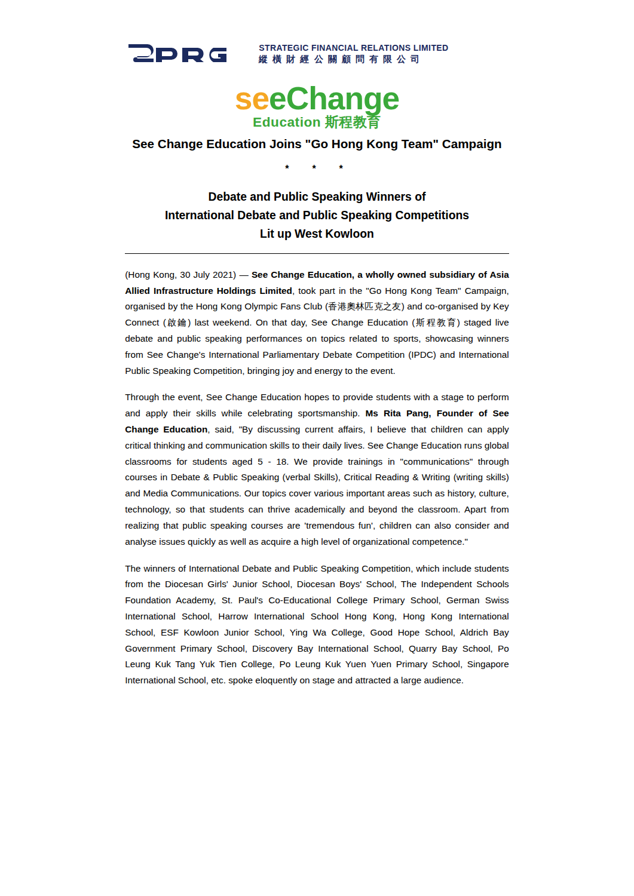STRATEGIC FINANCIAL RELATIONS LIMITED
縱 橫 財 經 公 關 顧 問 有 限 公 司
se eChange
Education 斯程教育
See Change Education Joins "Go Hong Kong Team" Campaign
* * *
Debate and Public Speaking Winners of
International Debate and Public Speaking Competitions
Lit up West Kowloon
(Hong Kong, 30 July 2021) — See Change Education, a wholly owned subsidiary of Asia Allied Infrastructure Holdings Limited, took part in the "Go Hong Kong Team" Campaign, organised by the Hong Kong Olympic Fans Club (香港奧林匹克之友) and co-organised by Key Connect (啟鑰) last weekend. On that day, See Change Education (斯程教育) staged live debate and public speaking performances on topics related to sports, showcasing winners from See Change's International Parliamentary Debate Competition (IPDC) and International Public Speaking Competition, bringing joy and energy to the event.
Through the event, See Change Education hopes to provide students with a stage to perform and apply their skills while celebrating sportsmanship. Ms Rita Pang, Founder of See Change Education, said, "By discussing current affairs, I believe that children can apply critical thinking and communication skills to their daily lives. See Change Education runs global classrooms for students aged 5 - 18. We provide trainings in "communications" through courses in Debate & Public Speaking (verbal Skills), Critical Reading & Writing (writing skills) and Media Communications. Our topics cover various important areas such as history, culture, technology, so that students can thrive academically and beyond the classroom. Apart from realizing that public speaking courses are 'tremendous fun', children can also consider and analyse issues quickly as well as acquire a high level of organizational competence."
The winners of International Debate and Public Speaking Competition, which include students from the Diocesan Girls' Junior School, Diocesan Boys' School, The Independent Schools Foundation Academy, St. Paul's Co-Educational College Primary School, German Swiss International School, Harrow International School Hong Kong, Hong Kong International School, ESF Kowloon Junior School, Ying Wa College, Good Hope School, Aldrich Bay Government Primary School, Discovery Bay International School, Quarry Bay School, Po Leung Kuk Tang Yuk Tien College, Po Leung Kuk Yuen Yuen Primary School, Singapore International School, etc. spoke eloquently on stage and attracted a large audience.